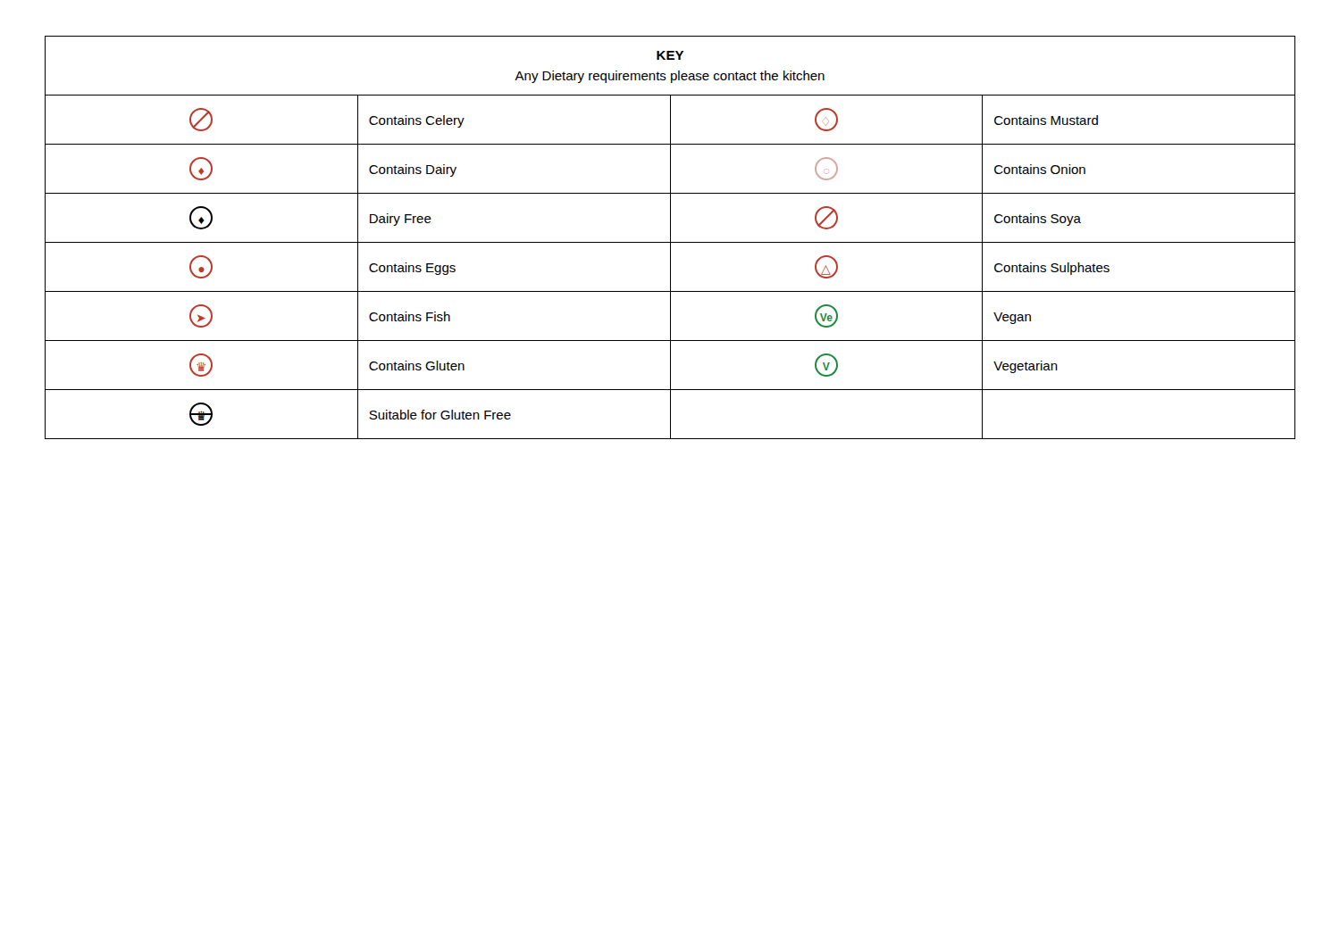| KEY Any Dietary requirements please contact the kitchen |
| --- |
| ○ | Contains Celery | ♢ | Contains Mustard |
| ♦ | Contains Dairy | ○ | Contains Onion |
| ♦ | Dairy Free | ○ | Contains Soya |
| ● | Contains Eggs | △ | Contains Sulphates |
| ➤ | Contains Fish | Ve | Vegan |
| ♛ | Contains Gluten | V | Vegetarian |
| ♛ | Suitable for Gluten Free | | |